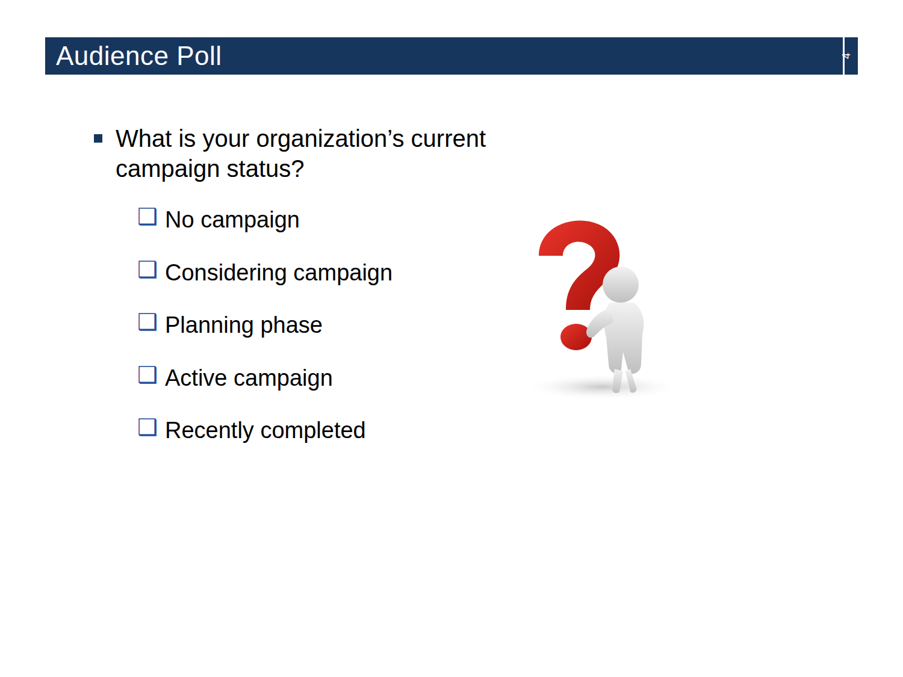Audience Poll
4
What is your organization’s current campaign status?
No campaign
Considering campaign
Planning phase
Active campaign
Recently completed